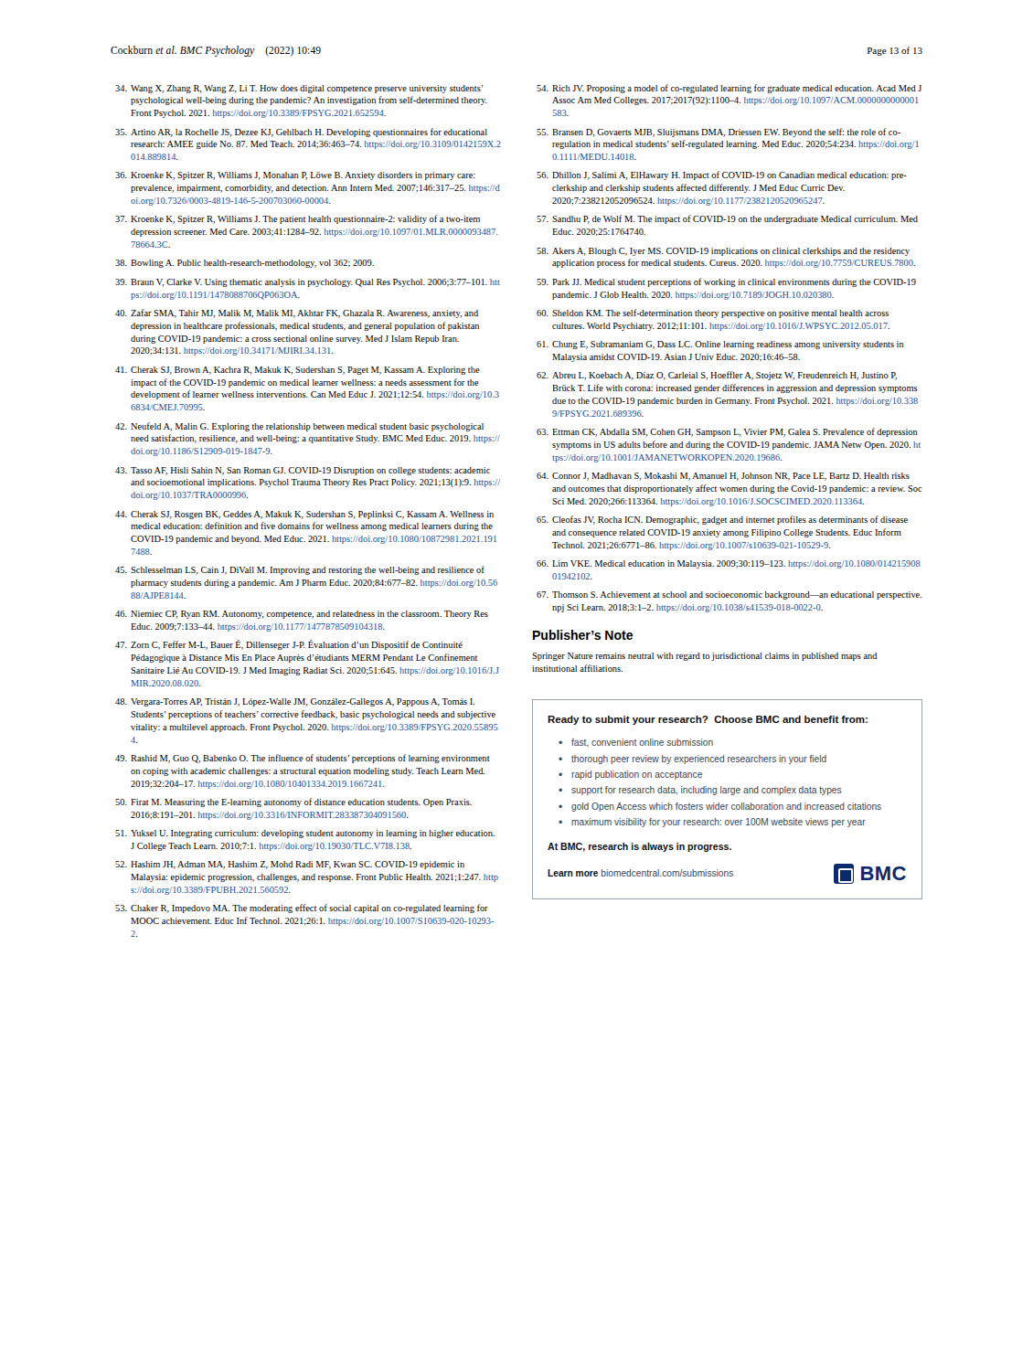Cockburn et al. BMC Psychology (2022) 10:49
Page 13 of 13
34. Wang X, Zhang R, Wang Z, Li T. How does digital competence preserve university students’ psychological well-being during the pandemic? An investigation from self-determined theory. Front Psychol. 2021. https://doi.org/10.3389/FPSYG.2021.652594.
35. Artino AR, la Rochelle JS, Dezee KJ, Gehlbach H. Developing questionnaires for educational research: AMEE guide No. 87. Med Teach. 2014;36:463–74. https://doi.org/10.3109/0142159X.2014.889814.
36. Kroenke K, Spitzer R, Williams J, Monahan P, Löwe B. Anxiety disorders in primary care: prevalence, impairment, comorbidity, and detection. Ann Intern Med. 2007;146:317–25. https://doi.org/10.7326/0003-4819-146-5-200703060-00004.
37. Kroenke K, Spitzer R, Williams J. The patient health questionnaire-2: validity of a two-item depression screener. Med Care. 2003;41:1284–92. https://doi.org/10.1097/01.MLR.0000093487.78664.3C.
38. Bowling A. Public health-research-methodology, vol 362; 2009.
39. Braun V, Clarke V. Using thematic analysis in psychology. Qual Res Psychol. 2006;3:77–101. https://doi.org/10.1191/1478088706QP063OA.
40. Zafar SMA, Tahir MJ, Malik M, Malik MI, Akhtar FK, Ghazala R. Awareness, anxiety, and depression in healthcare professionals, medical students, and general population of pakistan during COVID-19 pandemic: a cross sectional online survey. Med J Islam Repub Iran. 2020;34:131. https://doi.org/10.34171/MJIRI.34.131.
41. Cherak SJ, Brown A, Kachra R, Makuk K, Sudershan S, Paget M, Kassam A. Exploring the impact of the COVID-19 pandemic on medical learner wellness: a needs assessment for the development of learner wellness interventions. Can Med Educ J. 2021;12:54. https://doi.org/10.36834/CMEJ.70995.
42. Neufeld A, Malin G. Exploring the relationship between medical student basic psychological need satisfaction, resilience, and well-being: a quantitative Study. BMC Med Educ. 2019. https://doi.org/10.1186/S12909-019-1847-9.
43. Tasso AF, Hisli Sahin N, San Roman GJ. COVID-19 Disruption on college students: academic and socioemotional implications. Psychol Trauma Theory Res Pract Policy. 2021;13(1):9. https://doi.org/10.1037/TRA0000996.
44. Cherak SJ, Rosgen BK, Geddes A, Makuk K, Sudershan S, Peplinksi C, Kassam A. Wellness in medical education: definition and five domains for wellness among medical learners during the COVID-19 pandemic and beyond. Med Educ. 2021. https://doi.org/10.1080/10872981.2021.1917488.
45. Schlesselman LS, Cain J, DiVall M. Improving and restoring the well-being and resilience of pharmacy students during a pandemic. Am J Pharm Educ. 2020;84:677–82. https://doi.org/10.5688/AJPE8144.
46. Niemiec CP, Ryan RM. Autonomy, competence, and relatedness in the classroom. Theory Res Educ. 2009;7:133–44. https://doi.org/10.1177/1477878509104318.
47. Zorn C, Feffer M-L, Bauer É, Dillenseger J-P. Évaluation d’un Dispositif de Continuité Pédagogique à Distance Mis En Place Auprès d’étudiants MERM Pendant Le Confinement Sanitaire Lié Au COVID-19. J Med Imaging Radiat Sci. 2020;51:645. https://doi.org/10.1016/J.JMIR.2020.08.020.
48. Vergara-Torres AP, Tristán J, López-Walle JM, González-Gallegos A, Pappous A, Tomás I. Students’ perceptions of teachers’ corrective feedback, basic psychological needs and subjective vitality: a multilevel approach. Front Psychol. 2020. https://doi.org/10.3389/FPSYG.2020.558954.
49. Rashid M, Guo Q, Babenko O. The influence of students’ perceptions of learning environment on coping with academic challenges: a structural equation modeling study. Teach Learn Med. 2019;32:204–17. https://doi.org/10.1080/10401334.2019.1667241.
50. Firat M. Measuring the E-learning autonomy of distance education students. Open Praxis. 2016;8:191–201. https://doi.org/10.3316/INFORMIT.283387304091560.
51. Yuksel U. Integrating curriculum: developing student autonomy in learning in higher education. J College Teach Learn. 2010;7:1. https://doi.org/10.19030/TLC.V7I8.138.
52. Hashim JH, Adman MA, Hashim Z, Mohd Radi MF, Kwan SC. COVID-19 epidemic in Malaysia: epidemic progression, challenges, and response. Front Public Health. 2021;1:247. https://doi.org/10.3389/FPUBH.2021.560592.
53. Chaker R, Impedovo MA. The moderating effect of social capital on co-regulated learning for MOOC achievement. Educ Inf Technol. 2021;26:1. https://doi.org/10.1007/S10639-020-10293-2.
54. Rich JV. Proposing a model of co-regulated learning for graduate medical education. Acad Med J Assoc Am Med Colleges. 2017;2017(92):1100–4. https://doi.org/10.1097/ACM.0000000000001583.
55. Bransen D, Govaerts MJB, Sluijsmans DMA, Driessen EW. Beyond the self: the role of co-regulation in medical students’ self-regulated learning. Med Educ. 2020;54:234. https://doi.org/10.1111/MEDU.14018.
56. Dhillon J, Salimi A, ElHawary H. Impact of COVID-19 on Canadian medical education: pre-clerkship and clerkship students affected differently. J Med Educ Curric Dev. 2020;7:238212052096524. https://doi.org/10.1177/2382120520965247.
57. Sandhu P, de Wolf M. The impact of COVID-19 on the undergraduate Medical curriculum. Med Educ. 2020;25:1764740.
58. Akers A, Blough C, Iyer MS. COVID-19 implications on clinical clerkships and the residency application process for medical students. Cureus. 2020. https://doi.org/10.7759/CUREUS.7800.
59. Park JJ. Medical student perceptions of working in clinical environments during the COVID-19 pandemic. J Glob Health. 2020. https://doi.org/10.7189/JOGH.10.020380.
60. Sheldon KM. The self-determination theory perspective on positive mental health across cultures. World Psychiatry. 2012;11:101. https://doi.org/10.1016/J.WPSYC.2012.05.017.
61. Chung E, Subramaniam G, Dass LC. Online learning readiness among university students in Malaysia amidst COVID-19. Asian J Univ Educ. 2020;16:46–58.
62. Abreu L, Koebach A, Díaz O, Carleial S, Hoeffler A, Stojetz W, Freudenreich H, Justino P, Brück T. Life with corona: increased gender differences in aggression and depression symptoms due to the COVID-19 pandemic burden in Germany. Front Psychol. 2021. https://doi.org/10.3389/FPSYG.2021.689396.
63. Ettman CK, Abdalla SM, Cohen GH, Sampson L, Vivier PM, Galea S. Prevalence of depression symptoms in US adults before and during the COVID-19 pandemic. JAMA Netw Open. 2020. https://doi.org/10.1001/JAMANETWORKOPEN.2020.19686.
64. Connor J, Madhavan S, Mokashi M, Amanuel H, Johnson NR, Pace LE, Bartz D. Health risks and outcomes that disproportionately affect women during the Covid-19 pandemic: a review. Soc Sci Med. 2020;266:113364. https://doi.org/10.1016/J.SOCSCIMED.2020.113364.
65. Cleofas JV, Rocha ICN. Demographic, gadget and internet profiles as determinants of disease and consequence related COVID-19 anxiety among Filipino College Students. Educ Inform Technol. 2021;26:6771–86. https://doi.org/10.1007/s10639-021-10529-9.
66. Lim VKE. Medical education in Malaysia. 2009;30:119–123. https://doi.org/10.1080/01421590801942102.
67. Thomson S. Achievement at school and socioeconomic background—an educational perspective. npj Sci Learn. 2018;3:1–2. https://doi.org/10.1038/s41539-018-0022-0.
Publisher’s Note
Springer Nature remains neutral with regard to jurisdictional claims in published maps and institutional affiliations.
Ready to submit your research? Choose BMC and benefit from:
fast, convenient online submission
thorough peer review by experienced researchers in your field
rapid publication on acceptance
support for research data, including large and complex data types
gold Open Access which fosters wider collaboration and increased citations
maximum visibility for your research: over 100M website views per year
At BMC, research is always in progress.
Learn more biomedcentral.com/submissions
BMC